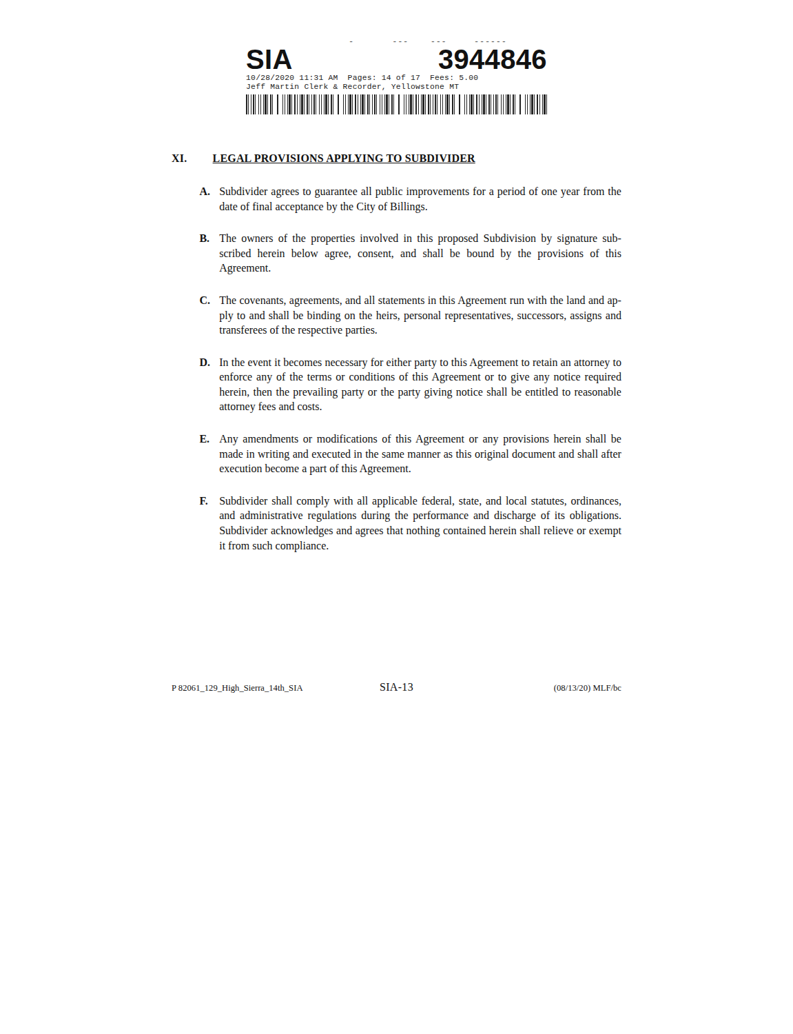- --- --- ------
SIA 3944846
10/28/2020 11:31 AM Pages: 14 of 17 Fees: 5.00
Jeff Martin Clerk & Recorder, Yellowstone MT
XI. Legal Provisions Applying to Subdivider
A. Subdivider agrees to guarantee all public improvements for a period of one year from the date of final acceptance by the City of Billings.
B. The owners of the properties involved in this proposed Subdivision by signature subscribed herein below agree, consent, and shall be bound by the provisions of this Agreement.
C. The covenants, agreements, and all statements in this Agreement run with the land and apply to and shall be binding on the heirs, personal representatives, successors, assigns and transferees of the respective parties.
D. In the event it becomes necessary for either party to this Agreement to retain an attorney to enforce any of the terms or conditions of this Agreement or to give any notice required herein, then the prevailing party or the party giving notice shall be entitled to reasonable attorney fees and costs.
E. Any amendments or modifications of this Agreement or any provisions herein shall be made in writing and executed in the same manner as this original document and shall after execution become a part of this Agreement.
F. Subdivider shall comply with all applicable federal, state, and local statutes, ordinances, and administrative regulations during the performance and discharge of its obligations. Subdivider acknowledges and agrees that nothing contained herein shall relieve or exempt it from such compliance.
P 82061_129_High_Sierra_14th_SIA
SIA-13
(08/13/20) MLF/bc